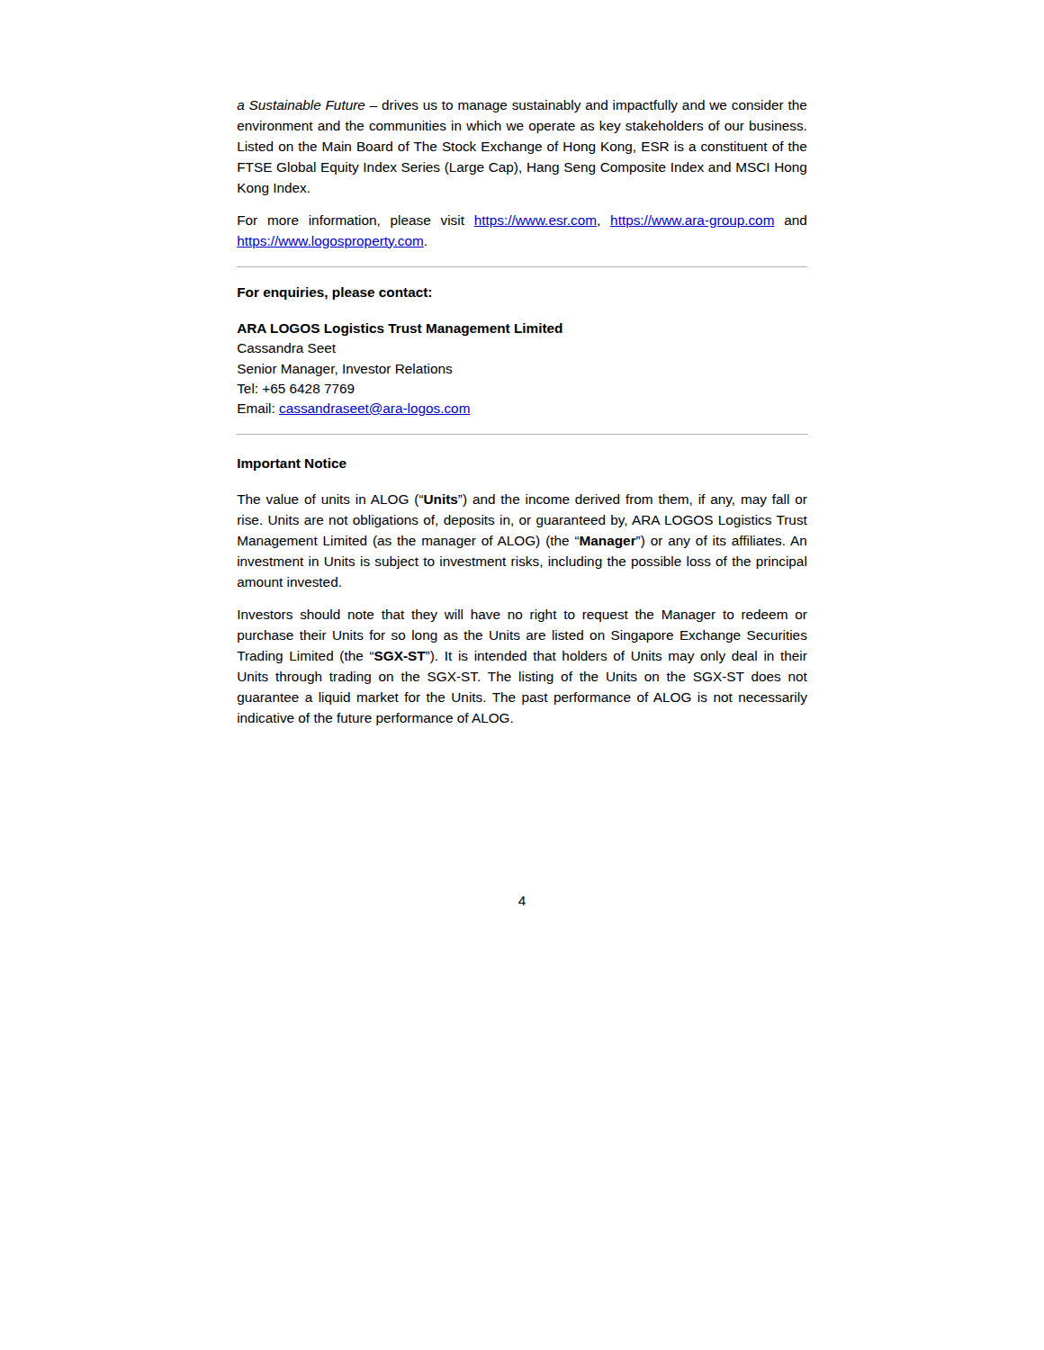a Sustainable Future – drives us to manage sustainably and impactfully and we consider the environment and the communities in which we operate as key stakeholders of our business. Listed on the Main Board of The Stock Exchange of Hong Kong, ESR is a constituent of the FTSE Global Equity Index Series (Large Cap), Hang Seng Composite Index and MSCI Hong Kong Index.
For more information, please visit https://www.esr.com, https://www.ara-group.com and https://www.logosproperty.com.
For enquiries, please contact:
ARA LOGOS Logistics Trust Management Limited
Cassandra Seet
Senior Manager, Investor Relations
Tel: +65 6428 7769
Email: cassandraseet@ara-logos.com
Important Notice
The value of units in ALOG (“Units”) and the income derived from them, if any, may fall or rise. Units are not obligations of, deposits in, or guaranteed by, ARA LOGOS Logistics Trust Management Limited (as the manager of ALOG) (the “Manager”) or any of its affiliates. An investment in Units is subject to investment risks, including the possible loss of the principal amount invested.
Investors should note that they will have no right to request the Manager to redeem or purchase their Units for so long as the Units are listed on Singapore Exchange Securities Trading Limited (the “SGX-ST”). It is intended that holders of Units may only deal in their Units through trading on the SGX-ST. The listing of the Units on the SGX-ST does not guarantee a liquid market for the Units. The past performance of ALOG is not necessarily indicative of the future performance of ALOG.
4